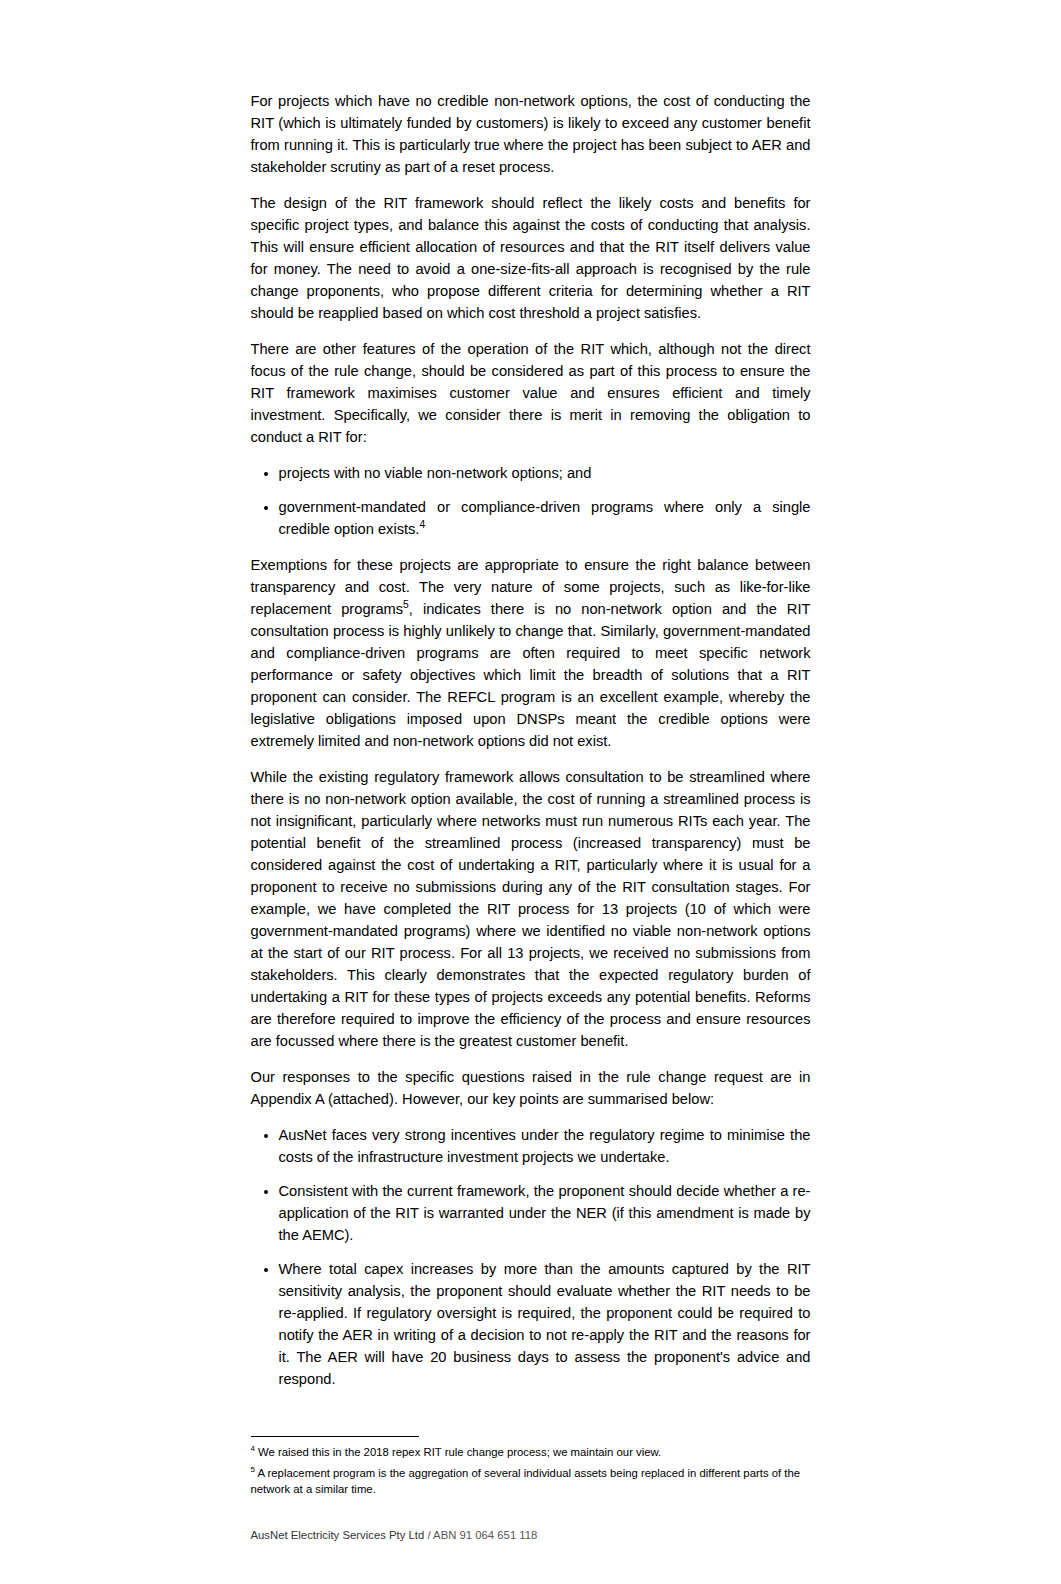For projects which have no credible non-network options, the cost of conducting the RIT (which is ultimately funded by customers) is likely to exceed any customer benefit from running it. This is particularly true where the project has been subject to AER and stakeholder scrutiny as part of a reset process.
The design of the RIT framework should reflect the likely costs and benefits for specific project types, and balance this against the costs of conducting that analysis. This will ensure efficient allocation of resources and that the RIT itself delivers value for money. The need to avoid a one-size-fits-all approach is recognised by the rule change proponents, who propose different criteria for determining whether a RIT should be reapplied based on which cost threshold a project satisfies.
There are other features of the operation of the RIT which, although not the direct focus of the rule change, should be considered as part of this process to ensure the RIT framework maximises customer value and ensures efficient and timely investment. Specifically, we consider there is merit in removing the obligation to conduct a RIT for:
projects with no viable non-network options; and
government-mandated or compliance-driven programs where only a single credible option exists.4
Exemptions for these projects are appropriate to ensure the right balance between transparency and cost. The very nature of some projects, such as like-for-like replacement programs5, indicates there is no non-network option and the RIT consultation process is highly unlikely to change that. Similarly, government-mandated and compliance-driven programs are often required to meet specific network performance or safety objectives which limit the breadth of solutions that a RIT proponent can consider. The REFCL program is an excellent example, whereby the legislative obligations imposed upon DNSPs meant the credible options were extremely limited and non-network options did not exist.
While the existing regulatory framework allows consultation to be streamlined where there is no non-network option available, the cost of running a streamlined process is not insignificant, particularly where networks must run numerous RITs each year. The potential benefit of the streamlined process (increased transparency) must be considered against the cost of undertaking a RIT, particularly where it is usual for a proponent to receive no submissions during any of the RIT consultation stages. For example, we have completed the RIT process for 13 projects (10 of which were government-mandated programs) where we identified no viable non-network options at the start of our RIT process. For all 13 projects, we received no submissions from stakeholders. This clearly demonstrates that the expected regulatory burden of undertaking a RIT for these types of projects exceeds any potential benefits. Reforms are therefore required to improve the efficiency of the process and ensure resources are focussed where there is the greatest customer benefit.
Our responses to the specific questions raised in the rule change request are in Appendix A (attached). However, our key points are summarised below:
AusNet faces very strong incentives under the regulatory regime to minimise the costs of the infrastructure investment projects we undertake.
Consistent with the current framework, the proponent should decide whether a re-application of the RIT is warranted under the NER (if this amendment is made by the AEMC).
Where total capex increases by more than the amounts captured by the RIT sensitivity analysis, the proponent should evaluate whether the RIT needs to be re-applied. If regulatory oversight is required, the proponent could be required to notify the AER in writing of a decision to not re-apply the RIT and the reasons for it. The AER will have 20 business days to assess the proponent's advice and respond.
4 We raised this in the 2018 repex RIT rule change process; we maintain our view.
5 A replacement program is the aggregation of several individual assets being replaced in different parts of the network at a similar time.
AusNet Electricity Services Pty Ltd / ABN 91 064 651 118